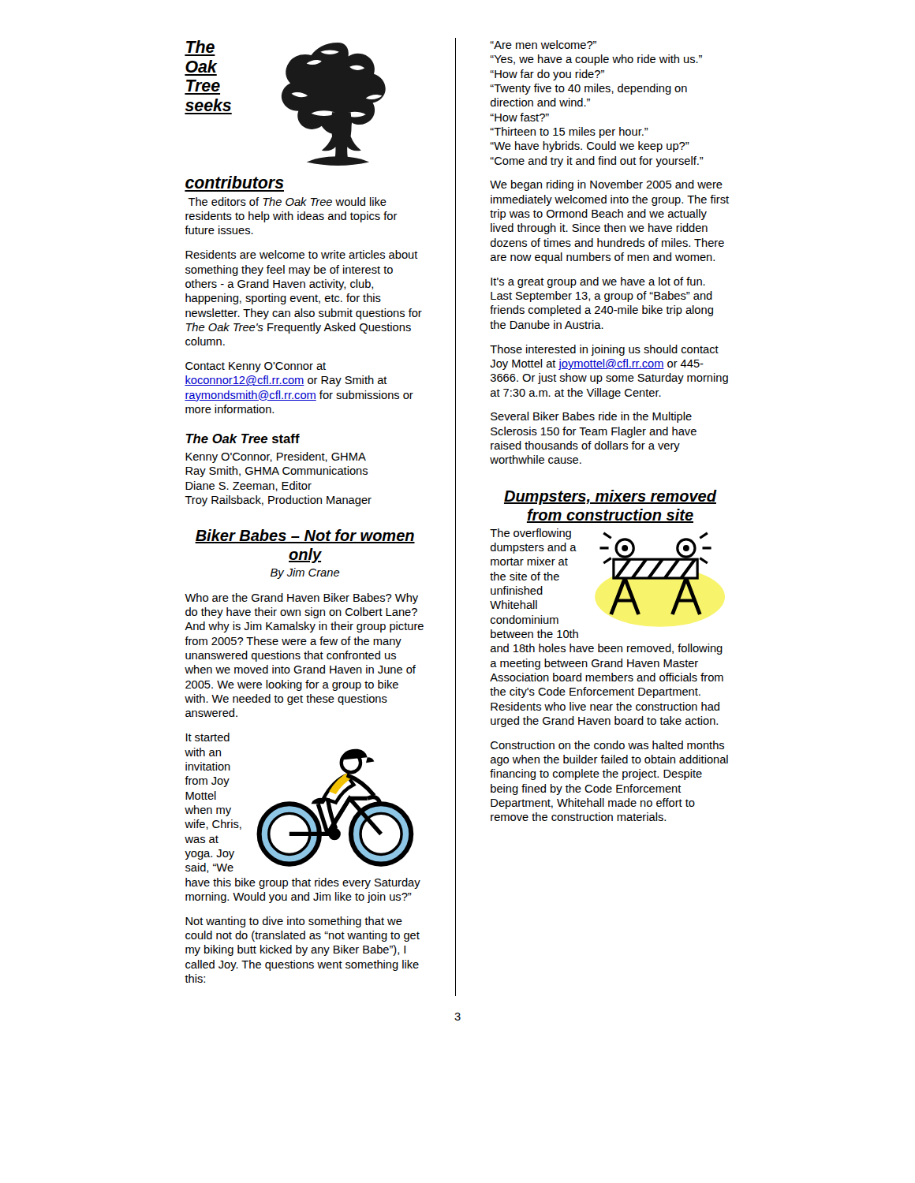The Oak Tree seeks contributors
The editors of The Oak Tree would like residents to help with ideas and topics for future issues.
Residents are welcome to write articles about something they feel may be of interest to others - a Grand Haven activity, club, happening, sporting event, etc. for this newsletter. They can also submit questions for The Oak Tree's Frequently Asked Questions column.
Contact Kenny O'Connor at koconnor12@cfl.rr.com or Ray Smith at raymondsmith@cfl.rr.com for submissions or more information.
The Oak Tree staff
Kenny O'Connor, President, GHMA
Ray Smith, GHMA Communications
Diane S. Zeeman, Editor
Troy Railsback, Production Manager
Biker Babes – Not for women only
By Jim Crane
Who are the Grand Haven Biker Babes? Why do they have their own sign on Colbert Lane? And why is Jim Kamalsky in their group picture from 2005? These were a few of the many unanswered questions that confronted us when we moved into Grand Haven in June of 2005. We were looking for a group to bike with. We needed to get these questions answered.
It started with an invitation from Joy Mottel when my wife, Chris, was at yoga. Joy said, “We have this bike group that rides every Saturday morning. Would you and Jim like to join us?”
Not wanting to dive into something that we could not do (translated as “not wanting to get my biking butt kicked by any Biker Babe”), I called Joy. The questions went something like this:
“Are men welcome?”
“Yes, we have a couple who ride with us.”
“How far do you ride?”
“Twenty five to 40 miles, depending on direction and wind.”
“How fast?”
“Thirteen to 15 miles per hour.”
“We have hybrids. Could we keep up?”
“Come and try it and find out for yourself.”
We began riding in November 2005 and were immediately welcomed into the group. The first trip was to Ormond Beach and we actually lived through it. Since then we have ridden dozens of times and hundreds of miles. There are now equal numbers of men and women.
It's a great group and we have a lot of fun. Last September 13, a group of “Babes” and friends completed a 240-mile bike trip along the Danube in Austria.
Those interested in joining us should contact Joy Mottel at joymottel@cfl.rr.com or 445-3666. Or just show up some Saturday morning at 7:30 a.m. at the Village Center.
Several Biker Babes ride in the Multiple Sclerosis 150 for Team Flagler and have raised thousands of dollars for a very worthwhile cause.
Dumpsters, mixers removed from construction site
The overflowing dumpsters and a mortar mixer at the site of the unfinished Whitehall condominium between the 10th and 18th holes have been removed, following a meeting between Grand Haven Master Association board members and officials from the city's Code Enforcement Department. Residents who live near the construction had urged the Grand Haven board to take action.
Construction on the condo was halted months ago when the builder failed to obtain additional financing to complete the project. Despite being fined by the Code Enforcement Department, Whitehall made no effort to remove the construction materials.
3